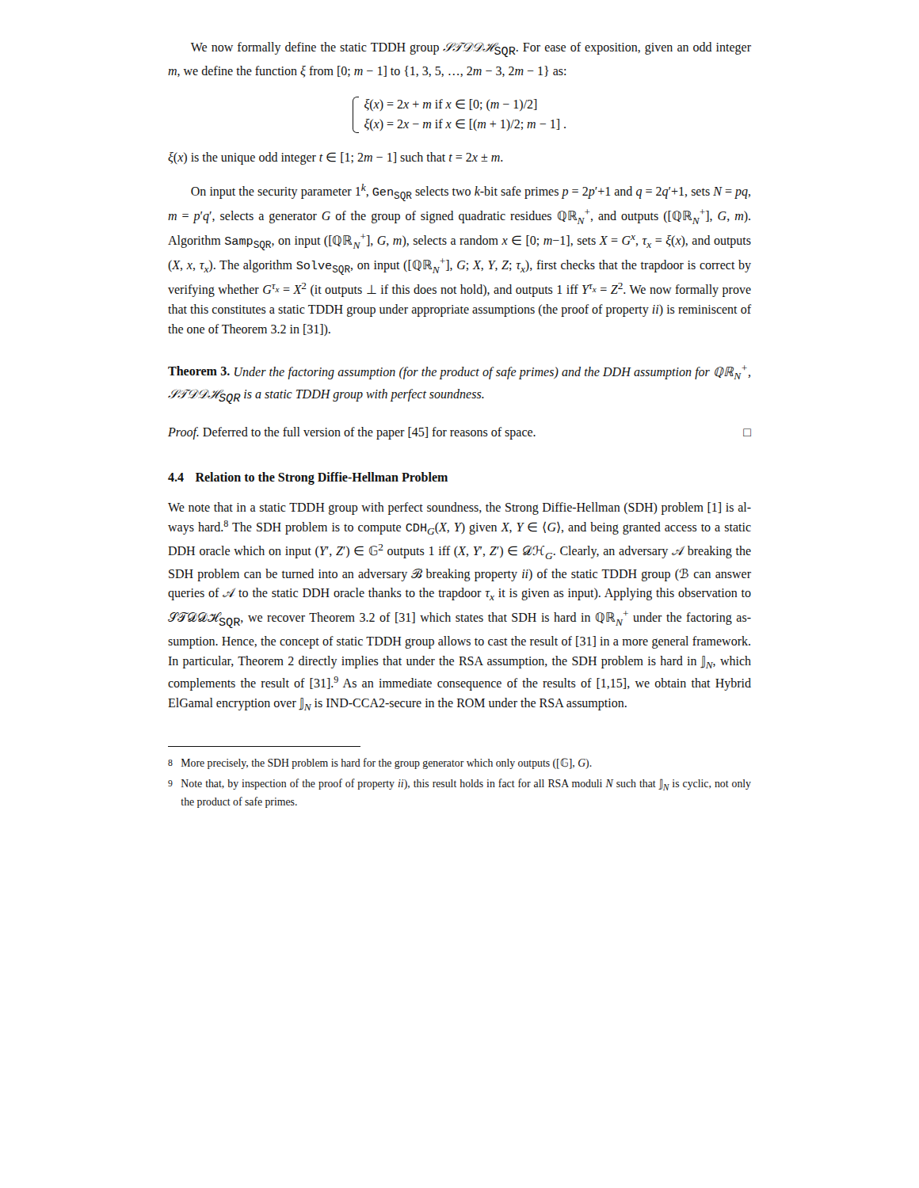We now formally define the static TDDH group 𝒮𝒯𝒟𝒟ℋSQR. For ease of exposition, given an odd integer m, we define the function ξ from [0; m − 1] to {1, 3, 5, …, 2m − 3, 2m − 1} as:
ξ(x) = 2x + m if x ∈ [0; (m − 1)/2]
ξ(x) = 2x − m if x ∈ [(m + 1)/2; m − 1] .
ξ(x) is the unique odd integer t ∈ [1; 2m − 1] such that t = 2x ± m.
On input the security parameter 1k, GenSQR selects two k-bit safe primes p = 2p′+1 and q = 2q′+1, sets N = pq, m = p′q′, selects a generator G of the group of signed quadratic residues ℚℝN+, and outputs ([ℚℝN+], G, m). Algorithm SampSQR, on input ([ℚℝN+], G, m), selects a random x ∈ [0; m−1], sets X = Gx, τx = ξ(x), and outputs (X, x, τx). The algorithm SolveSQR, on input ([ℚℝN+], G; X, Y, Z; τx), first checks that the trapdoor is correct by verifying whether Gτx = X2 (it outputs ⊥ if this does not hold), and outputs 1 iff Yτx = Z2. We now formally prove that this constitutes a static TDDH group under appropriate assumptions (the proof of property ii) is reminiscent of the one of Theorem 3.2 in [31]).
Theorem 3. Under the factoring assumption (for the product of safe primes) and the DDH assumption for ℚℝN+, 𝒮𝒯𝒟𝒟ℋSQR is a static TDDH group with perfect soundness.
Proof. Deferred to the full version of the paper [45] for reasons of space. □
4.4 Relation to the Strong Diffie-Hellman Problem
We note that in a static TDDH group with perfect soundness, the Strong Diffie-Hellman (SDH) problem [1] is always hard.8 The SDH problem is to compute CDHG(X, Y) given X, Y ∈ ⟨G⟩, and being granted access to a static DDH oracle which on input (Y′, Z′) ∈ 𝔾2 outputs 1 iff (X, Y′, Z′) ∈ 𝒟ℋG. Clearly, an adversary 𝒜 breaking the SDH problem can be turned into an adversary ℬ breaking property ii) of the static TDDH group (ℬ can answer queries of 𝒜 to the static DDH oracle thanks to the trapdoor τx it is given as input). Applying this observation to 𝒮𝒯𝒟𝒟ℋSQR, we recover Theorem 3.2 of [31] which states that SDH is hard in ℚℝN+ under the factoring assumption. Hence, the concept of static TDDH group allows to cast the result of [31] in a more general framework. In particular, Theorem 2 directly implies that under the RSA assumption, the SDH problem is hard in 𝕁N, which complements the result of [31].9 As an immediate consequence of the results of [1,15], we obtain that Hybrid ElGamal encryption over 𝕁N is IND-CCA2-secure in the ROM under the RSA assumption.
8 More precisely, the SDH problem is hard for the group generator which only outputs ([𝔾], G).
9 Note that, by inspection of the proof of property ii), this result holds in fact for all RSA moduli N such that 𝕁N is cyclic, not only the product of safe primes.